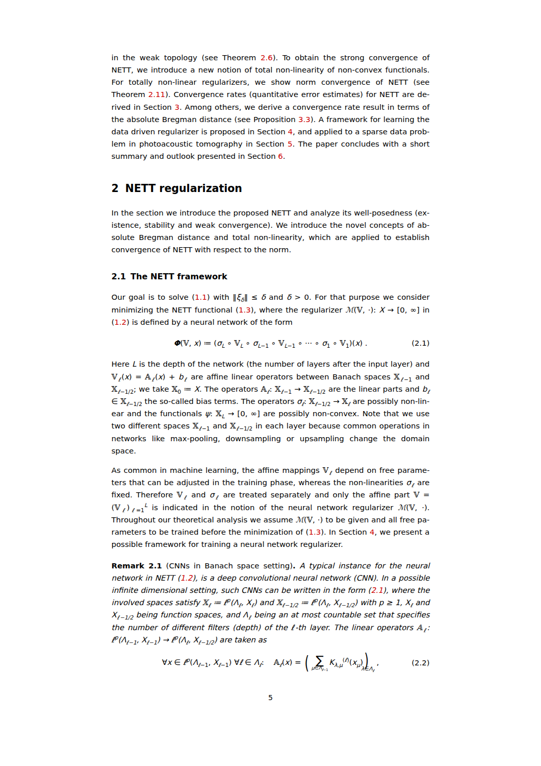in the weak topology (see Theorem 2.6). To obtain the strong convergence of NETT, we introduce a new notion of total non-linearity of non-convex functionals. For totally non-linear regularizers, we show norm convergence of NETT (see Theorem 2.11). Convergence rates (quantitative error estimates) for NETT are derived in Section 3. Among others, we derive a convergence rate result in terms of the absolute Bregman distance (see Proposition 3.3). A framework for learning the data driven regularizer is proposed in Section 4, and applied to a sparse data problem in photoacoustic tomography in Section 5. The paper concludes with a short summary and outlook presented in Section 6.
2 NETT regularization
In the section we introduce the proposed NETT and analyze its well-posedness (existence, stability and weak convergence). We introduce the novel concepts of absolute Bregman distance and total non-linearity, which are applied to establish convergence of NETT with respect to the norm.
2.1 The NETT framework
Our goal is to solve (1.1) with ‖ξδ‖ ≤ δ and δ > 0. For that purpose we consider minimizing the NETT functional (1.3), where the regularizer ℳ(𝕍, ·): X → [0, ∞] in (1.2) is defined by a neural network of the form
Φ(𝕍, x) ≔ (σL ∘ 𝕍L ∘ σL−1 ∘ 𝕍L−1 ∘ ··· ∘ σ1 ∘ 𝕍1)(x) . (2.1)
Here L is the depth of the network (the number of layers after the input layer) and 𝕍ℓ(x) = 𝔸ℓ(x) + bℓ are affine linear operators between Banach spaces 𝕏ℓ−1 and 𝕏ℓ−1/2; we take 𝕏0 ≔ X. The operators 𝔸ℓ: 𝕏ℓ−1 → 𝕏ℓ−1/2 are the linear parts and bℓ ∈ 𝕏ℓ−1/2 the so-called bias terms. The operators σℓ: 𝕏ℓ−1/2 → 𝕏ℓ are possibly non-linear and the functionals ψ: 𝕏L → [0, ∞] are possibly non-convex. Note that we use two different spaces 𝕏ℓ−1 and 𝕏ℓ−1/2 in each layer because common operations in networks like max-pooling, downsampling or upsampling change the domain space.
As common in machine learning, the affine mappings 𝕍ℓ depend on free parameters that can be adjusted in the training phase, whereas the non-linearities σℓ are fixed. Therefore 𝕍ℓ and σℓ are treated separately and only the affine part 𝕍 = (𝕍ℓ)ℓ=1L is indicated in the notion of the neural network regularizer ℳ(𝕍, ·). Throughout our theoretical analysis we assume ℳ(𝕍, ·) to be given and all free parameters to be trained before the minimization of (1.3). In Section 4, we present a possible framework for training a neural network regularizer.
Remark 2.1 (CNNs in Banach space setting). A typical instance for the neural network in NETT (1.2), is a deep convolutional neural network (CNN). In a possible infinite dimensional setting, such CNNs can be written in the form (2.1), where the involved spaces satisfy 𝕏ℓ ≔ ℓp(Λℓ, Xℓ) and 𝕏ℓ−1/2 ≔ ℓp(Λℓ, Xℓ−1/2) with p ≥ 1, Xℓ and Xℓ−1/2 being function spaces, and Λℓ being an at most countable set that specifies the number of different filters (depth) of the ℓ-th layer. The linear operators 𝔸ℓ: ℓp(Λℓ−1, Xℓ−1) → ℓp(Λℓ, Xℓ−1/2) are taken as
∀x ∈ ℓp(Λℓ−1, Xℓ−1) ∀ℓ ∈ Λℓ: 𝔸ℓ(x) = (∑μ∈Λℓ−1 Kλ,μ(ℓ)(xμ)) λ∈Λℓ , (2.2)
5